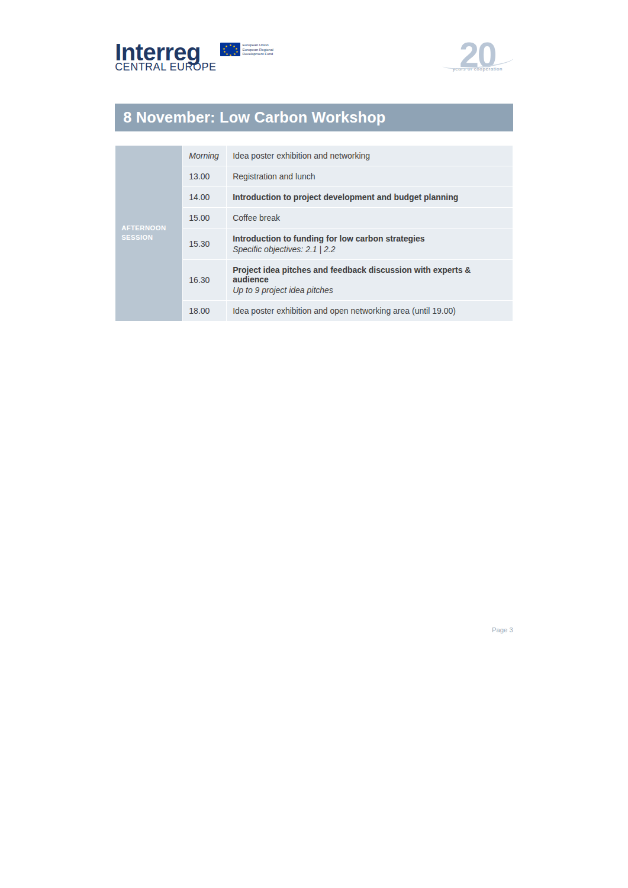Interreg
CENTRAL EUROPE
★ ★ ★ ★ ★ ★ ★ ★ ★ ★
European Union
European Regional
Development Fund
20
years of cooperation
8 November: Low Carbon Workshop
| AFTERNOON SESSION | Morning | Idea poster exhibition and networking |
| 13.00 | Registration and lunch |
| 14.00 | Introduction to project development and budget planning |
| 15.00 | Coffee break |
| 15.30 | Introduction to funding for low carbon strategies Specific objectives: 2.1 / 2.2 |
| 16.30 | Project idea pitches and feedback discussion with experts & audience Up to 9 project idea pitches |
| 18.00 | Idea poster exhibition and open networking area (until 19.00) |
Page 3